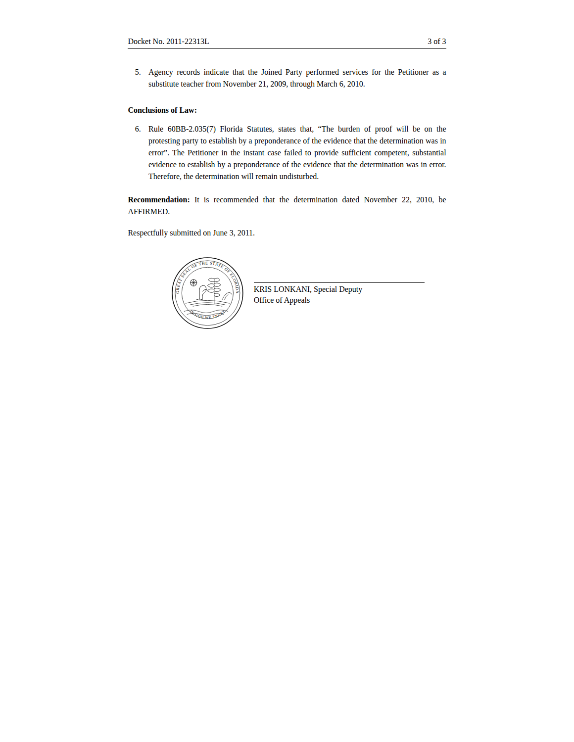Docket No. 2011-22313L 3 of 3
5. Agency records indicate that the Joined Party performed services for the Petitioner as a substitute teacher from November 21, 2009, through March 6, 2010.
Conclusions of Law:
6. Rule 60BB-2.035(7) Florida Statutes, states that, “The burden of proof will be on the protesting party to establish by a preponderance of the evidence that the determination was in error”. The Petitioner in the instant case failed to provide sufficient competent, substantial evidence to establish by a preponderance of the evidence that the determination was in error. Therefore, the determination will remain undisturbed.
Recommendation: It is recommended that the determination dated November 22, 2010, be AFFIRMED.
Respectfully submitted on June 3, 2011.
GREAT SEAL OF THE STATE OF FLORIDA IN GOD WE TRUST
KRIS LONKANI, Special Deputy
Office of Appeals